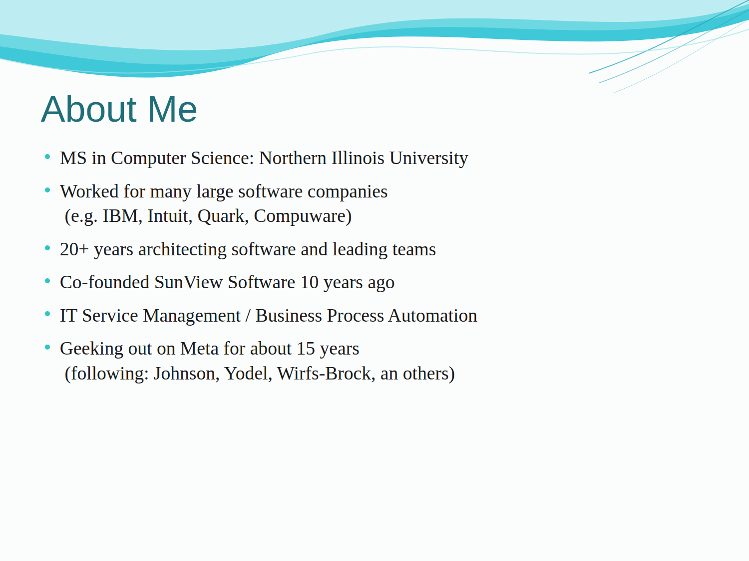About Me
MS in Computer Science: Northern Illinois University
Worked for many large software companies (e.g. IBM, Intuit, Quark, Compuware)
20+ years architecting software and leading teams
Co-founded SunView Software 10 years ago
IT Service Management / Business Process Automation
Geeking out on Meta for about 15 years (following: Johnson, Yodel, Wirfs-Brock, an others)